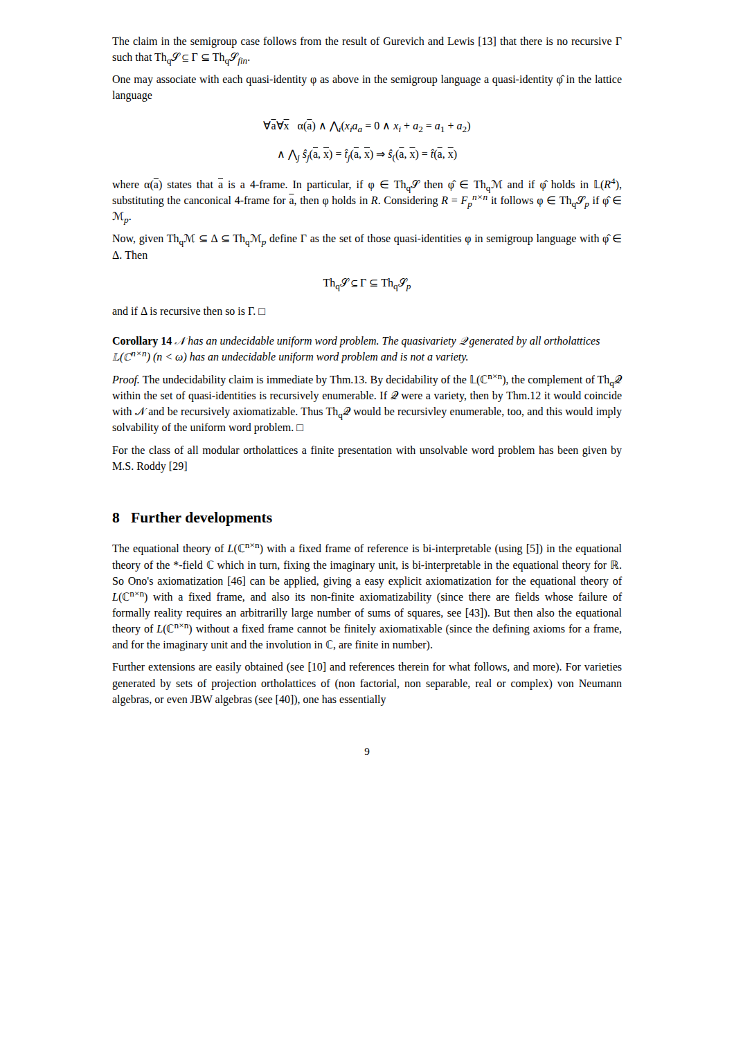The claim in the semigroup case follows from the result of Gurevich and Lewis [13] that there is no recursive Γ such that Thq𝒮 ⊆ Γ ⊆ Thq𝒮fin.
One may associate with each quasi-identity φ as above in the semigroup language a quasi-identity φ̂ in the lattice language
∀a∀x α(a) ∧ ⋀i(xiaa = 0 ∧ xi + a2 = a1 + a2)
∧ ⋀j ŝj(a, x) = t̂j(a, x) ⇒ ŝ((a, x) = t̂(a, x)
where α(a) states that a is a 4-frame. In particular, if φ ∈ Thq𝒮 then φ̂ ∈ Thqℳ and if φ̂ holds in 𝕃(R4), substituting the canconical 4-frame for a, then φ holds in R. Considering R = Fpn×n it follows φ ∈ Thq𝒮p if φ̂ ∈ ℳp.
Now, given Thqℳ ⊆ Δ ⊆ Thqℳp define Γ as the set of those quasi-identities φ in semigroup language with φ̂ ∈ Δ. Then
Thq𝒮 ⊆ Γ ⊆ Thq𝒮p
and if Δ is recursive then so is Γ. □
Corollary 14 𝒩 has an undecidable uniform word problem. The quasivariety 𝒬 generated by all ortholattices 𝕃(ℂn×n) (n < ω) has an undecidable uniform word problem and is not a variety.
Proof. The undecidability claim is immediate by Thm.13. By decidability of the 𝕃(ℂn×n), the complement of Thq𝒬 within the set of quasi-identities is recursively enumerable. If 𝒬 were a variety, then by Thm.12 it would coincide with 𝒩 and be recursively axiomatizable. Thus Thq𝒬 would be recursivley enumerable, too, and this would imply solvability of the uniform word problem. □
For the class of all modular ortholattices a finite presentation with unsolvable word problem has been given by M.S. Roddy [29]
8 Further developments
The equational theory of L(ℂn×n) with a fixed frame of reference is bi-interpretable (using [5]) in the equational theory of the *-field ℂ which in turn, fixing the imaginary unit, is bi-interpretable in the equational theory for ℝ. So Ono's axiomatization [46] can be applied, giving a easy explicit axiomatization for the equational theory of L(ℂn×n) with a fixed frame, and also its non-finite axiomatizability (since there are fields whose failure of formally reality requires an arbitrarilly large number of sums of squares, see [43]). But then also the equational theory of L(ℂn×n) without a fixed frame cannot be finitely axiomatixable (since the defining axioms for a frame, and for the imaginary unit and the involution in ℂ, are finite in number).
Further extensions are easily obtained (see [10] and references therein for what follows, and more). For varieties generated by sets of projection ortholattices of (non factorial, non separable, real or complex) von Neumann algebras, or even JBW algebras (see [40]), one has essentially
9